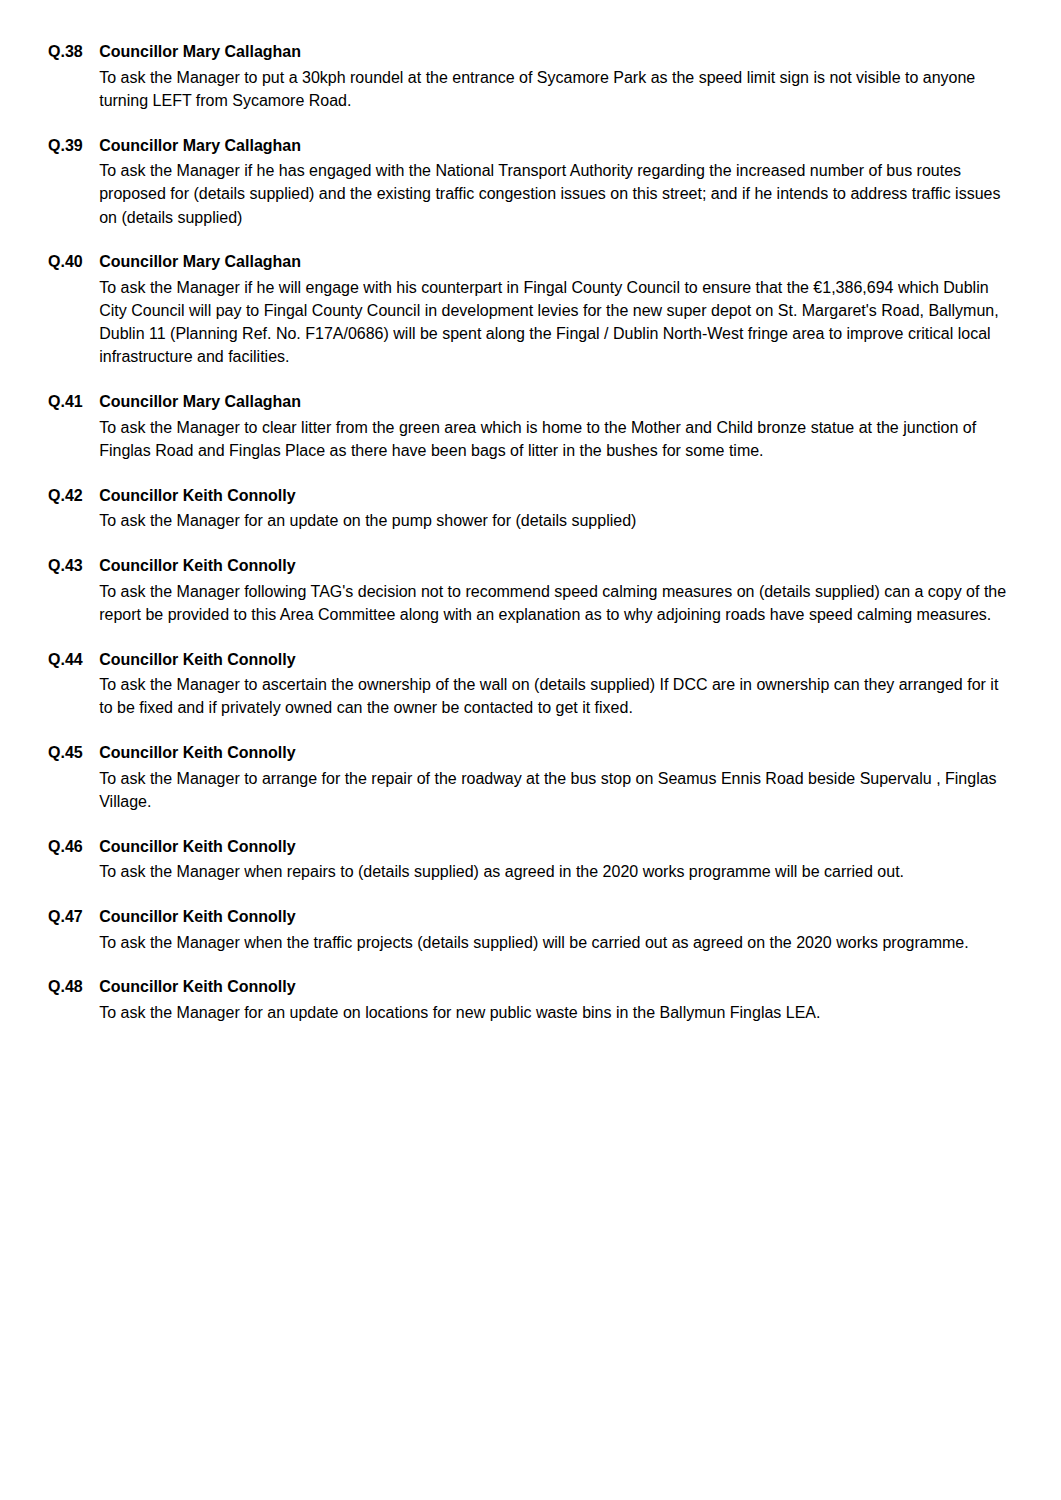Q.38 Councillor Mary Callaghan
To ask the Manager to put a 30kph roundel at the entrance of Sycamore Park as the speed limit sign is not visible to anyone turning LEFT from Sycamore Road.
Q.39 Councillor Mary Callaghan
To ask the Manager if he has engaged with the National Transport Authority regarding the increased number of bus routes proposed for (details supplied) and the existing traffic congestion issues on this street; and if he intends to address traffic issues on (details supplied)
Q.40 Councillor Mary Callaghan
To ask the Manager if he will engage with his counterpart in Fingal County Council to ensure that the €1,386,694 which Dublin City Council will pay to Fingal County Council in development levies for the new super depot on St. Margaret's Road, Ballymun, Dublin 11 (Planning Ref. No. F17A/0686) will be spent along the Fingal / Dublin North-West fringe area to improve critical local infrastructure and facilities.
Q.41 Councillor Mary Callaghan
To ask the Manager to clear litter from the green area which is home to the Mother and Child bronze statue at the junction of Finglas Road and Finglas Place as there have been bags of litter in the bushes for some time.
Q.42 Councillor Keith Connolly
To ask the Manager for an update on the pump shower for (details supplied)
Q.43 Councillor Keith Connolly
To ask the Manager following TAG's decision not to recommend speed calming measures on (details supplied) can a copy of the report be provided to this Area Committee along with an explanation as to why adjoining roads have speed calming measures.
Q.44 Councillor Keith Connolly
To ask the Manager to ascertain the ownership of the wall on (details supplied) If DCC are in ownership can they arranged for it to be fixed and if privately owned can the owner be contacted to get it fixed.
Q.45 Councillor Keith Connolly
To ask the Manager to arrange for the repair of the roadway at the bus stop on Seamus Ennis Road beside Supervalu , Finglas Village.
Q.46 Councillor Keith Connolly
To ask the Manager when repairs to (details supplied) as agreed in the 2020 works programme will be carried out.
Q.47 Councillor Keith Connolly
To ask the Manager when the traffic projects (details supplied) will be carried out as agreed on the 2020 works programme.
Q.48 Councillor Keith Connolly
To ask the Manager for an update on locations for new public waste bins in the Ballymun Finglas LEA.